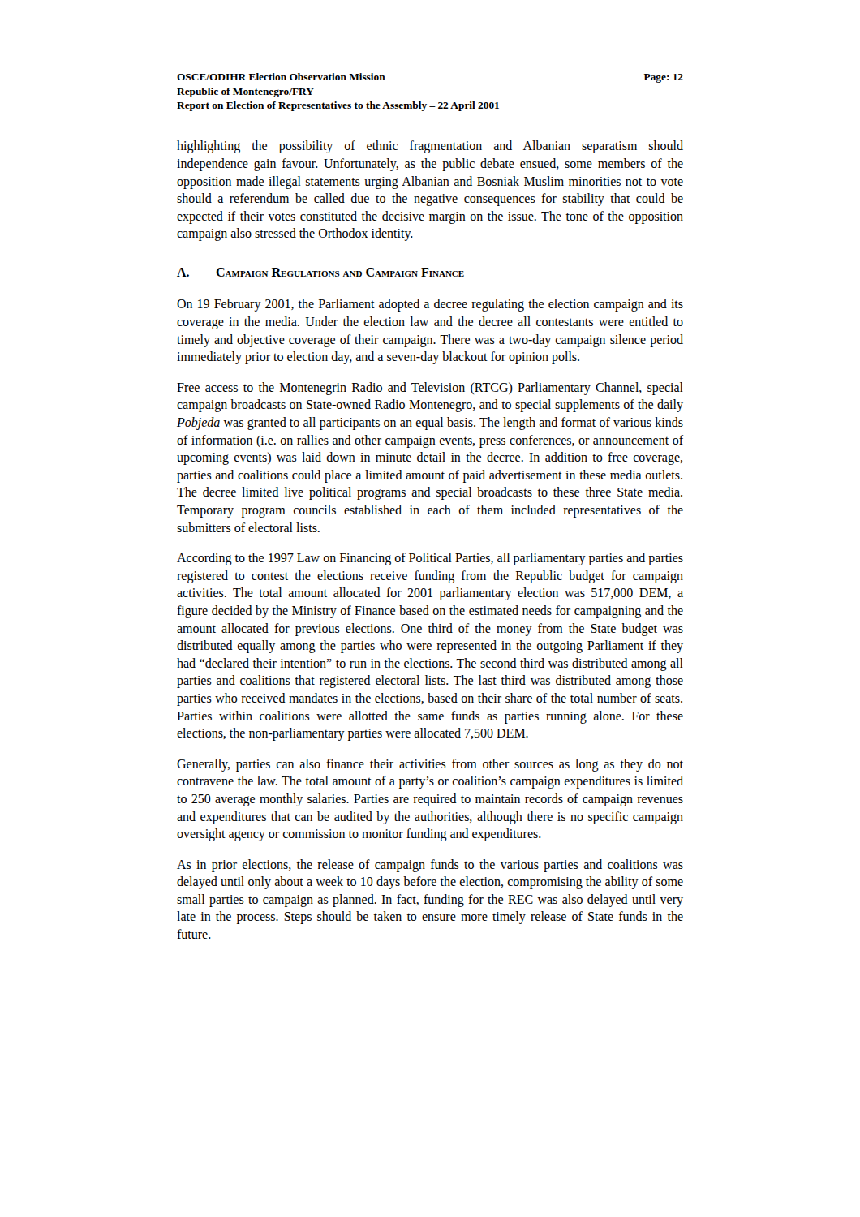OSCE/ODIHR Election Observation Mission
Republic of Montenegro/FRY
Page: 12
Report on Election of Representatives to the Assembly – 22 April 2001
highlighting the possibility of ethnic fragmentation and Albanian separatism should independence gain favour. Unfortunately, as the public debate ensued, some members of the opposition made illegal statements urging Albanian and Bosniak Muslim minorities not to vote should a referendum be called due to the negative consequences for stability that could be expected if their votes constituted the decisive margin on the issue. The tone of the opposition campaign also stressed the Orthodox identity.
A. Campaign Regulations and Campaign Finance
On 19 February 2001, the Parliament adopted a decree regulating the election campaign and its coverage in the media. Under the election law and the decree all contestants were entitled to timely and objective coverage of their campaign. There was a two-day campaign silence period immediately prior to election day, and a seven-day blackout for opinion polls.
Free access to the Montenegrin Radio and Television (RTCG) Parliamentary Channel, special campaign broadcasts on State-owned Radio Montenegro, and to special supplements of the daily Pobjeda was granted to all participants on an equal basis. The length and format of various kinds of information (i.e. on rallies and other campaign events, press conferences, or announcement of upcoming events) was laid down in minute detail in the decree. In addition to free coverage, parties and coalitions could place a limited amount of paid advertisement in these media outlets. The decree limited live political programs and special broadcasts to these three State media. Temporary program councils established in each of them included representatives of the submitters of electoral lists.
According to the 1997 Law on Financing of Political Parties, all parliamentary parties and parties registered to contest the elections receive funding from the Republic budget for campaign activities. The total amount allocated for 2001 parliamentary election was 517,000 DEM, a figure decided by the Ministry of Finance based on the estimated needs for campaigning and the amount allocated for previous elections. One third of the money from the State budget was distributed equally among the parties who were represented in the outgoing Parliament if they had “declared their intention” to run in the elections. The second third was distributed among all parties and coalitions that registered electoral lists. The last third was distributed among those parties who received mandates in the elections, based on their share of the total number of seats. Parties within coalitions were allotted the same funds as parties running alone. For these elections, the non-parliamentary parties were allocated 7,500 DEM.
Generally, parties can also finance their activities from other sources as long as they do not contravene the law. The total amount of a party’s or coalition’s campaign expenditures is limited to 250 average monthly salaries. Parties are required to maintain records of campaign revenues and expenditures that can be audited by the authorities, although there is no specific campaign oversight agency or commission to monitor funding and expenditures.
As in prior elections, the release of campaign funds to the various parties and coalitions was delayed until only about a week to 10 days before the election, compromising the ability of some small parties to campaign as planned. In fact, funding for the REC was also delayed until very late in the process. Steps should be taken to ensure more timely release of State funds in the future.